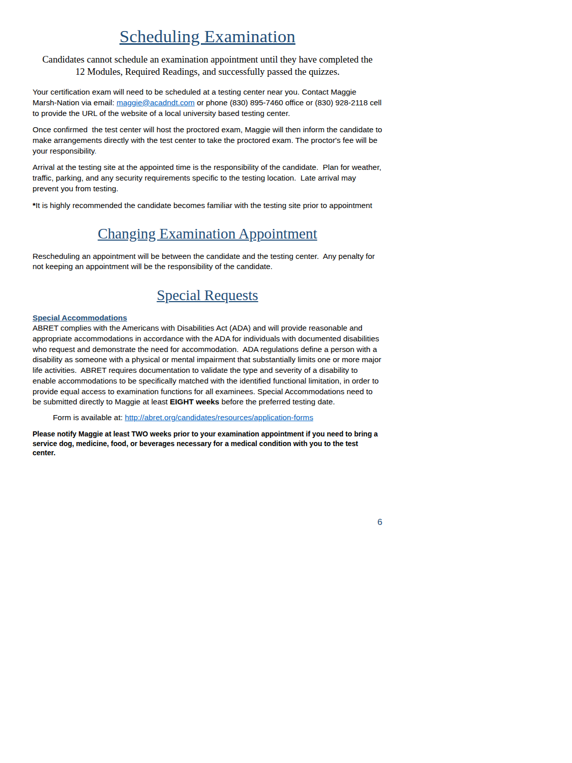Scheduling Examination
Candidates cannot schedule an examination appointment until they have completed the
12 Modules, Required Readings, and successfully passed the quizzes.
Your certification exam will need to be scheduled at a testing center near you. Contact Maggie Marsh-Nation via email: maggie@acadndt.com or phone (830) 895-7460 office or (830) 928-2118 cell to provide the URL of the website of a local university based testing center.
Once confirmed the test center will host the proctored exam, Maggie will then inform the candidate to make arrangements directly with the test center to take the proctored exam. The proctor's fee will be your responsibility.
Arrival at the testing site at the appointed time is the responsibility of the candidate. Plan for weather, traffic, parking, and any security requirements specific to the testing location. Late arrival may prevent you from testing.
*It is highly recommended the candidate becomes familiar with the testing site prior to appointment
Changing Examination Appointment
Rescheduling an appointment will be between the candidate and the testing center. Any penalty for not keeping an appointment will be the responsibility of the candidate.
Special Requests
Special Accommodations
ABRET complies with the Americans with Disabilities Act (ADA) and will provide reasonable and appropriate accommodations in accordance with the ADA for individuals with documented disabilities who request and demonstrate the need for accommodation. ADA regulations define a person with a disability as someone with a physical or mental impairment that substantially limits one or more major life activities. ABRET requires documentation to validate the type and severity of a disability to enable accommodations to be specifically matched with the identified functional limitation, in order to provide equal access to examination functions for all examinees. Special Accommodations need to be submitted directly to Maggie at least EIGHT weeks before the preferred testing date.
Form is available at: http://abret.org/candidates/resources/application-forms
Please notify Maggie at least TWO weeks prior to your examination appointment if you need to bring a service dog, medicine, food, or beverages necessary for a medical condition with you to the test center.
6